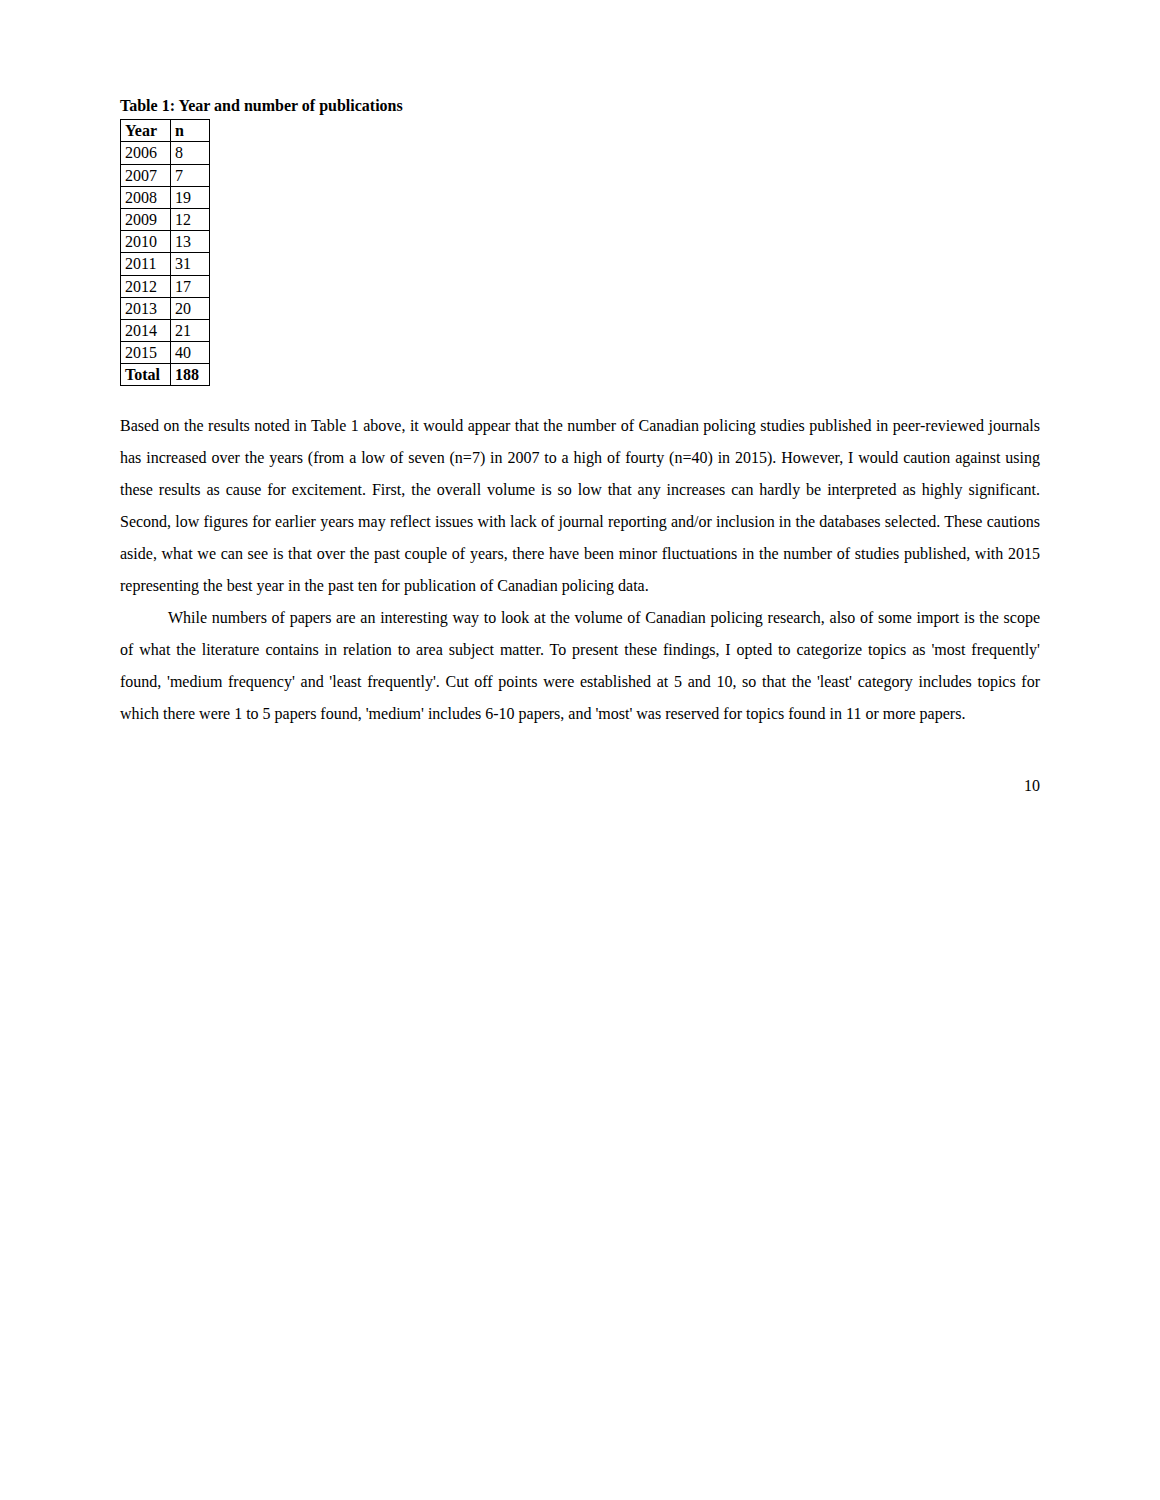Table 1: Year and number of publications
| Year | n |
| --- | --- |
| 2006 | 8 |
| 2007 | 7 |
| 2008 | 19 |
| 2009 | 12 |
| 2010 | 13 |
| 2011 | 31 |
| 2012 | 17 |
| 2013 | 20 |
| 2014 | 21 |
| 2015 | 40 |
| Total | 188 |
Based on the results noted in Table 1 above, it would appear that the number of Canadian policing studies published in peer-reviewed journals has increased over the years (from a low of seven (n=7) in 2007 to a high of fourty (n=40) in 2015). However, I would caution against using these results as cause for excitement. First, the overall volume is so low that any increases can hardly be interpreted as highly significant. Second, low figures for earlier years may reflect issues with lack of journal reporting and/or inclusion in the databases selected. These cautions aside, what we can see is that over the past couple of years, there have been minor fluctuations in the number of studies published, with 2015 representing the best year in the past ten for publication of Canadian policing data.
While numbers of papers are an interesting way to look at the volume of Canadian policing research, also of some import is the scope of what the literature contains in relation to area subject matter. To present these findings, I opted to categorize topics as 'most frequently' found, 'medium frequency' and 'least frequently'. Cut off points were established at 5 and 10, so that the 'least' category includes topics for which there were 1 to 5 papers found, 'medium' includes 6-10 papers, and 'most' was reserved for topics found in 11 or more papers.
10